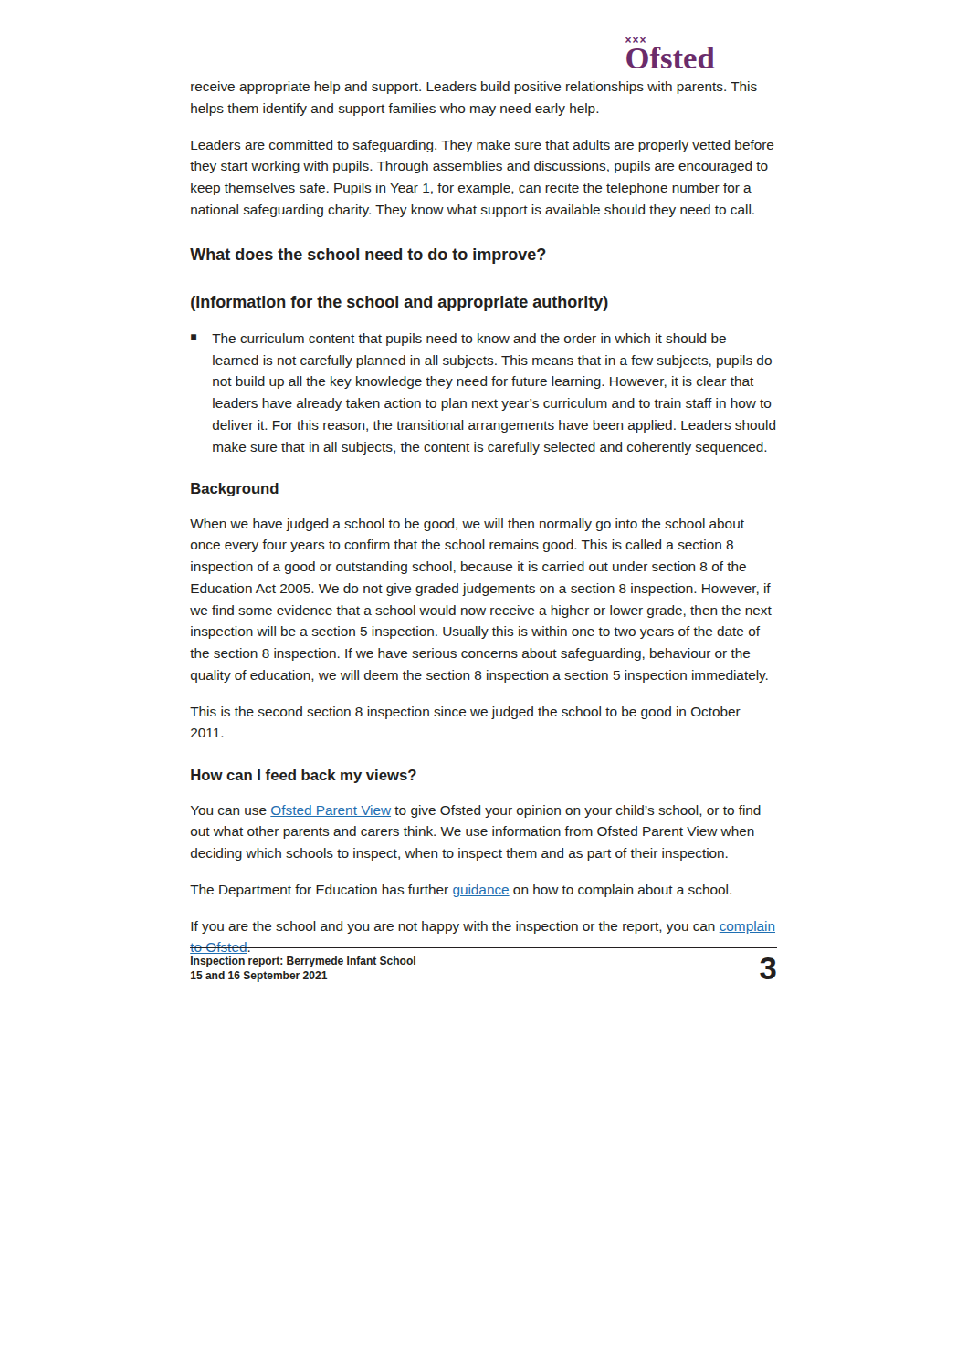×××
Ofsted
receive appropriate help and support. Leaders build positive relationships with parents. This helps them identify and support families who may need early help.
Leaders are committed to safeguarding. They make sure that adults are properly vetted before they start working with pupils. Through assemblies and discussions, pupils are encouraged to keep themselves safe. Pupils in Year 1, for example, can recite the telephone number for a national safeguarding charity. They know what support is available should they need to call.
What does the school need to do to improve?
(Information for the school and appropriate authority)
The curriculum content that pupils need to know and the order in which it should be learned is not carefully planned in all subjects. This means that in a few subjects, pupils do not build up all the key knowledge they need for future learning. However, it is clear that leaders have already taken action to plan next year’s curriculum and to train staff in how to deliver it. For this reason, the transitional arrangements have been applied. Leaders should make sure that in all subjects, the content is carefully selected and coherently sequenced.
Background
When we have judged a school to be good, we will then normally go into the school about once every four years to confirm that the school remains good. This is called a section 8 inspection of a good or outstanding school, because it is carried out under section 8 of the Education Act 2005. We do not give graded judgements on a section 8 inspection. However, if we find some evidence that a school would now receive a higher or lower grade, then the next inspection will be a section 5 inspection. Usually this is within one to two years of the date of the section 8 inspection. If we have serious concerns about safeguarding, behaviour or the quality of education, we will deem the section 8 inspection a section 5 inspection immediately.
This is the second section 8 inspection since we judged the school to be good in October 2011.
How can I feed back my views?
You can use Ofsted Parent View to give Ofsted your opinion on your child’s school, or to find out what other parents and carers think. We use information from Ofsted Parent View when deciding which schools to inspect, when to inspect them and as part of their inspection.
The Department for Education has further guidance on how to complain about a school.
If you are the school and you are not happy with the inspection or the report, you can complain to Ofsted.
Inspection report: Berrymede Infant School
15 and 16 September 2021
3